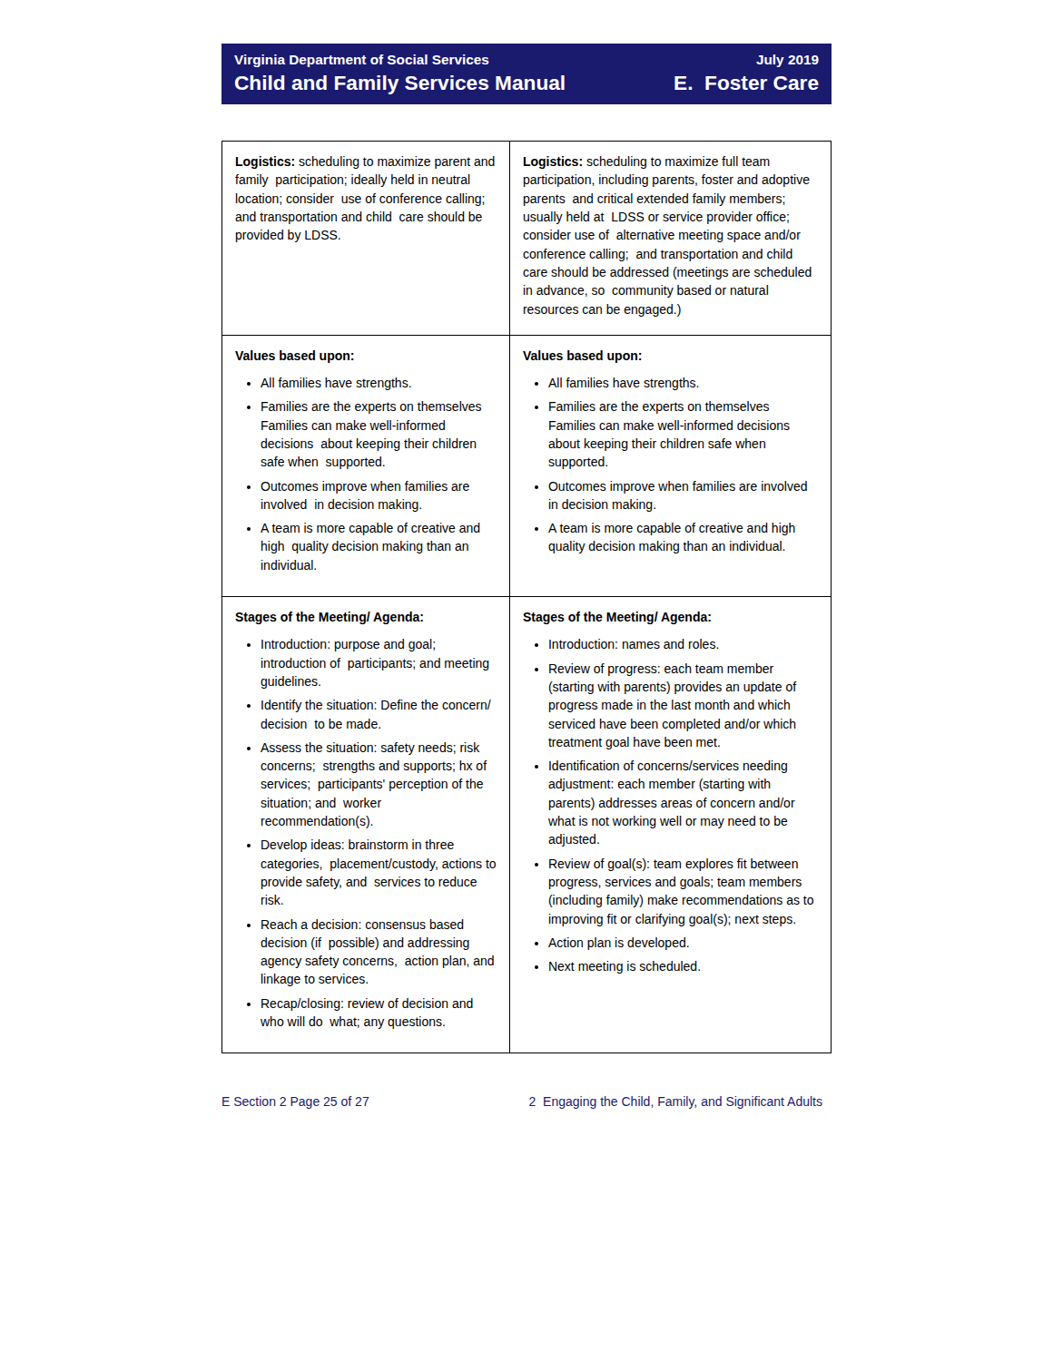Virginia Department of Social Services
Child and Family Services Manual
July 2019
E. Foster Care
| Logistics: scheduling to maximize parent and family participation; ideally held in neutral location; consider use of conference calling; and transportation and child care should be provided by LDSS. | Logistics: scheduling to maximize full team participation, including parents, foster and adoptive parents and critical extended family members; usually held at LDSS or service provider office; consider use of alternative meeting space and/or conference calling; and transportation and child care should be addressed (meetings are scheduled in advance, so community based or natural resources can be engaged.) |
| Values based upon: All families have strengths. Families are the experts on themselves Families can make well-informed decisions about keeping their children safe when supported. Outcomes improve when families are involved in decision making. A team is more capable of creative and high quality decision making than an individual. | Values based upon: All families have strengths. Families are the experts on themselves Families can make well-informed decisions about keeping their children safe when supported. Outcomes improve when families are involved in decision making. A team is more capable of creative and high quality decision making than an individual. |
| Stages of the Meeting/ Agenda: Introduction: purpose and goal; introduction of participants; and meeting guidelines. Identify the situation: Define the concern/ decision to be made. Assess the situation: safety needs; risk concerns; strengths and supports; hx of services; participants' perception of the situation; and worker recommendation(s). Develop ideas: brainstorm in three categories, placement/custody, actions to provide safety, and services to reduce risk. Reach a decision: consensus based decision (if possible) and addressing agency safety concerns, action plan, and linkage to services. Recap/closing: review of decision and who will do what; any questions. | Stages of the Meeting/ Agenda: Introduction: names and roles. Review of progress: each team member (starting with parents) provides an update of progress made in the last month and which serviced have been completed and/or which treatment goal have been met. Identification of concerns/services needing adjustment: each member (starting with parents) addresses areas of concern and/or what is not working well or may need to be adjusted. Review of goal(s): team explores fit between progress, services and goals; team members (including family) make recommendations as to improving fit or clarifying goal(s); next steps. Action plan is developed. Next meeting is scheduled. |
E Section 2 Page 25 of 27
2 Engaging the Child, Family, and Significant Adults